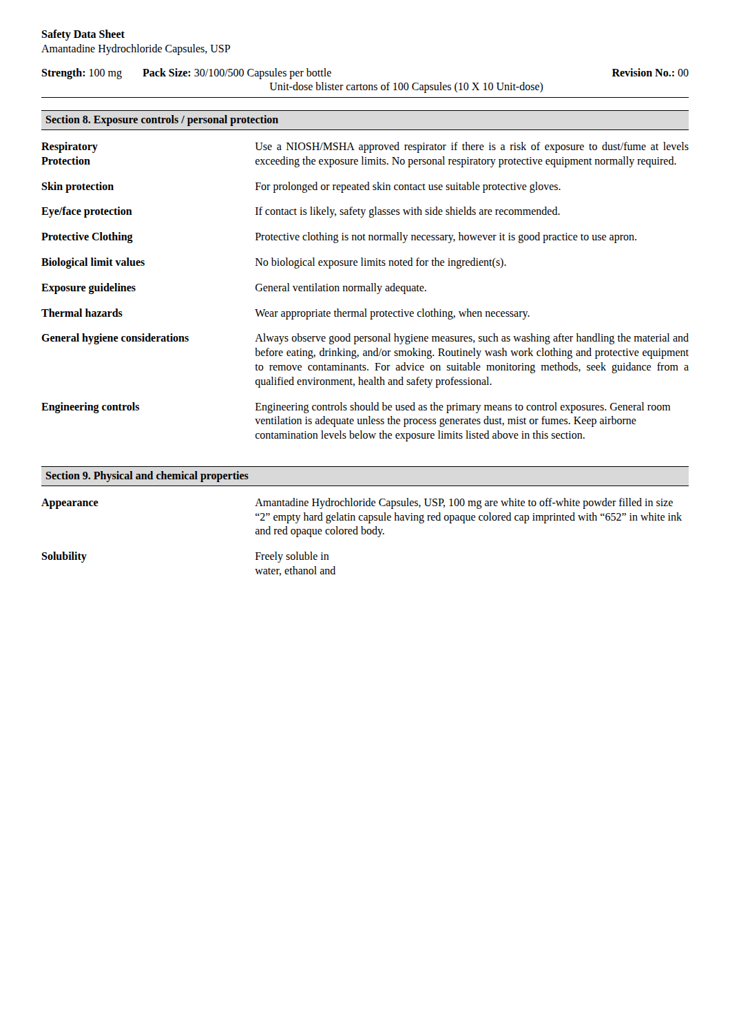Safety Data Sheet
Amantadine Hydrochloride Capsules, USP
Strength: 100 mg
Pack Size: 30/100/500 Capsules per bottle
Revision No.: 00
Unit-dose blister cartons of 100 Capsules (10 X 10 Unit-dose)
Section 8. Exposure controls / personal protection
| Respiratory Protection | Use a NIOSH/MSHA approved respirator if there is a risk of exposure to dust/fume at levels exceeding the exposure limits. No personal respiratory protective equipment normally required. |
| Skin protection | For prolonged or repeated skin contact use suitable protective gloves. |
| Eye/face protection | If contact is likely, safety glasses with side shields are recommended. |
| Protective Clothing | Protective clothing is not normally necessary, however it is good practice to use apron. |
| Biological limit values | No biological exposure limits noted for the ingredient(s). |
| Exposure guidelines | General ventilation normally adequate. |
| Thermal hazards | Wear appropriate thermal protective clothing, when necessary. |
| General hygiene considerations | Always observe good personal hygiene measures, such as washing after handling the material and before eating, drinking, and/or smoking. Routinely wash work clothing and protective equipment to remove contaminants. For advice on suitable monitoring methods, seek guidance from a qualified environment, health and safety professional. |
| Engineering controls | Engineering controls should be used as the primary means to control exposures. General room ventilation is adequate unless the process generates dust, mist or fumes. Keep airborne contamination levels below the exposure limits listed above in this section. |
Section 9. Physical and chemical properties
| Appearance | Amantadine Hydrochloride Capsules, USP, 100 mg are white to off-white powder filled in size “2” empty hard gelatin capsule having red opaque colored cap imprinted with “652” in white ink and red opaque colored body. |
| Solubility | Freely soluble in water, ethanol and |